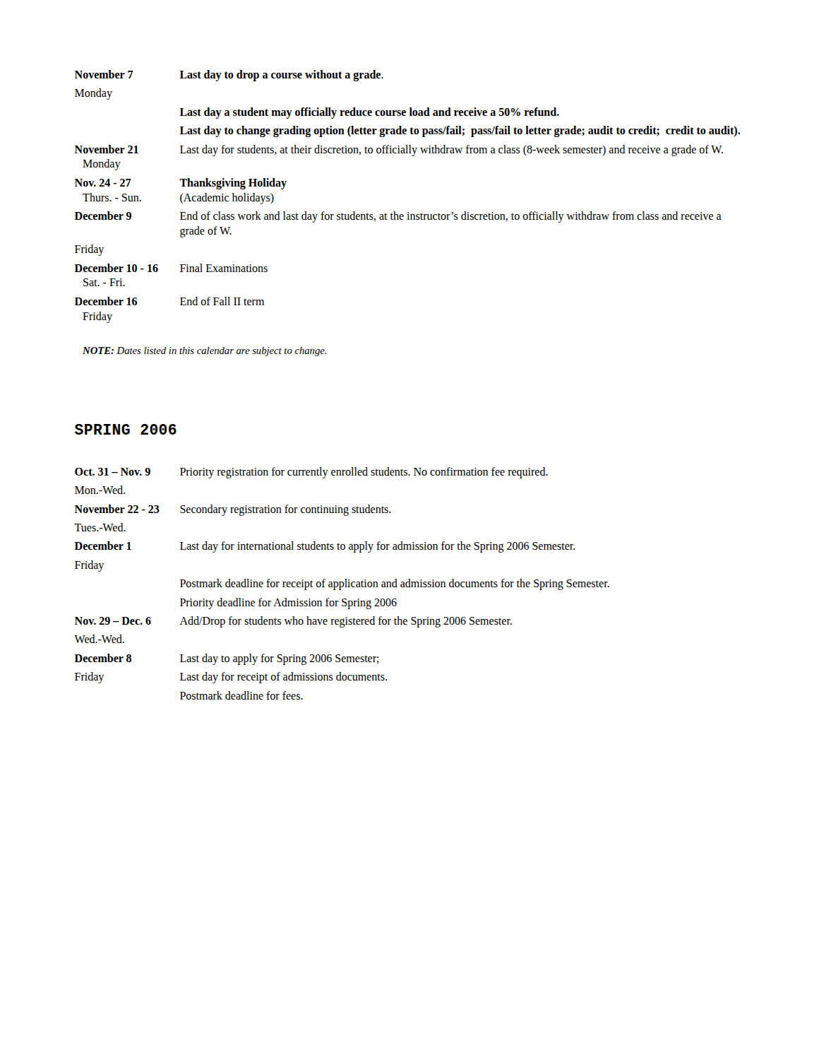| November 7 | Last day to drop a course without a grade . |
| Monday | |
| | Last day a student may officially reduce course load and receive a 50% refund. |
| | Last day to change grading option (letter grade to pass/fail; pass/fail to letter grade; audit to credit; credit to audit). |
| November 21 Monday | Last day for students, at their discretion, to officially withdraw from a class (8-week semester) and receive a grade of W. |
| Nov. 24 - 27 Thurs. - Sun. | Thanksgiving Holiday (Academic holidays) |
| December 9 | End of class work and last day for students, at the instructor’s discretion, to officially withdraw from class and receive a grade of W. |
| Friday | |
| December 10 - 16 Sat. - Fri. | Final Examinations |
| December 16 Friday | End of Fall II term |
NOTE: Dates listed in this calendar are subject to change.
SPRING 2006
| Oct. 31 – Nov. 9 | Priority registration for currently enrolled students. No confirmation fee required. |
| Mon.-Wed. | |
| November 22 - 23 | Secondary registration for continuing students. |
| Tues.-Wed. | |
| December 1 | Last day for international students to apply for admission for the Spring 2006 Semester. |
| Friday | |
| | Postmark deadline for receipt of application and admission documents for the Spring Semester. |
| | Priority deadline for Admission for Spring 2006 |
| Nov. 29 – Dec. 6 | Add/Drop for students who have registered for the Spring 2006 Semester. |
| Wed.-Wed. | |
| December 8 | Last day to apply for Spring 2006 Semester; |
| Friday | Last day for receipt of admissions documents. |
| | Postmark deadline for fees. |